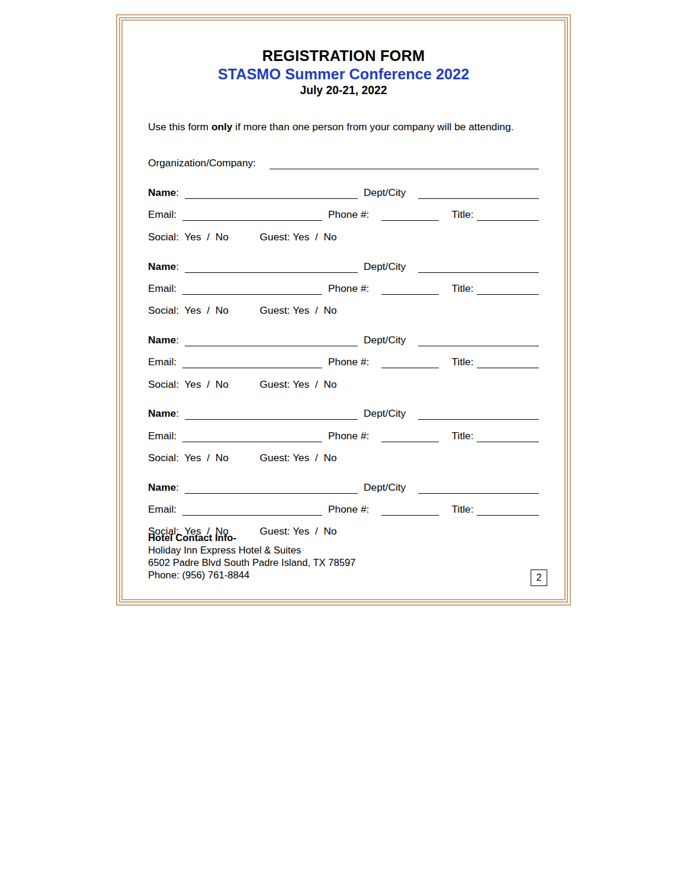REGISTRATION FORM
STASMO Summer Conference 2022
July 20-21, 2022
Use this form only if more than one person from your company will be attending.
Organization/Company:
Name: Dept/City
Email: Phone #: Title:
Social: Yes / No Guest: Yes / No
Name: Dept/City
Email: Phone #: Title:
Social: Yes / No Guest: Yes / No
Name: Dept/City
Email: Phone #: Title:
Social: Yes / No Guest: Yes / No
Name: Dept/City
Email: Phone #: Title:
Social: Yes / No Guest: Yes / No
Name: Dept/City
Email: Phone #: Title:
Social: Yes / No Guest: Yes / No
Hotel Contact Info-
Holiday Inn Express Hotel & Suites
6502 Padre Blvd South Padre Island, TX 78597
Phone: (956) 761-8844
2